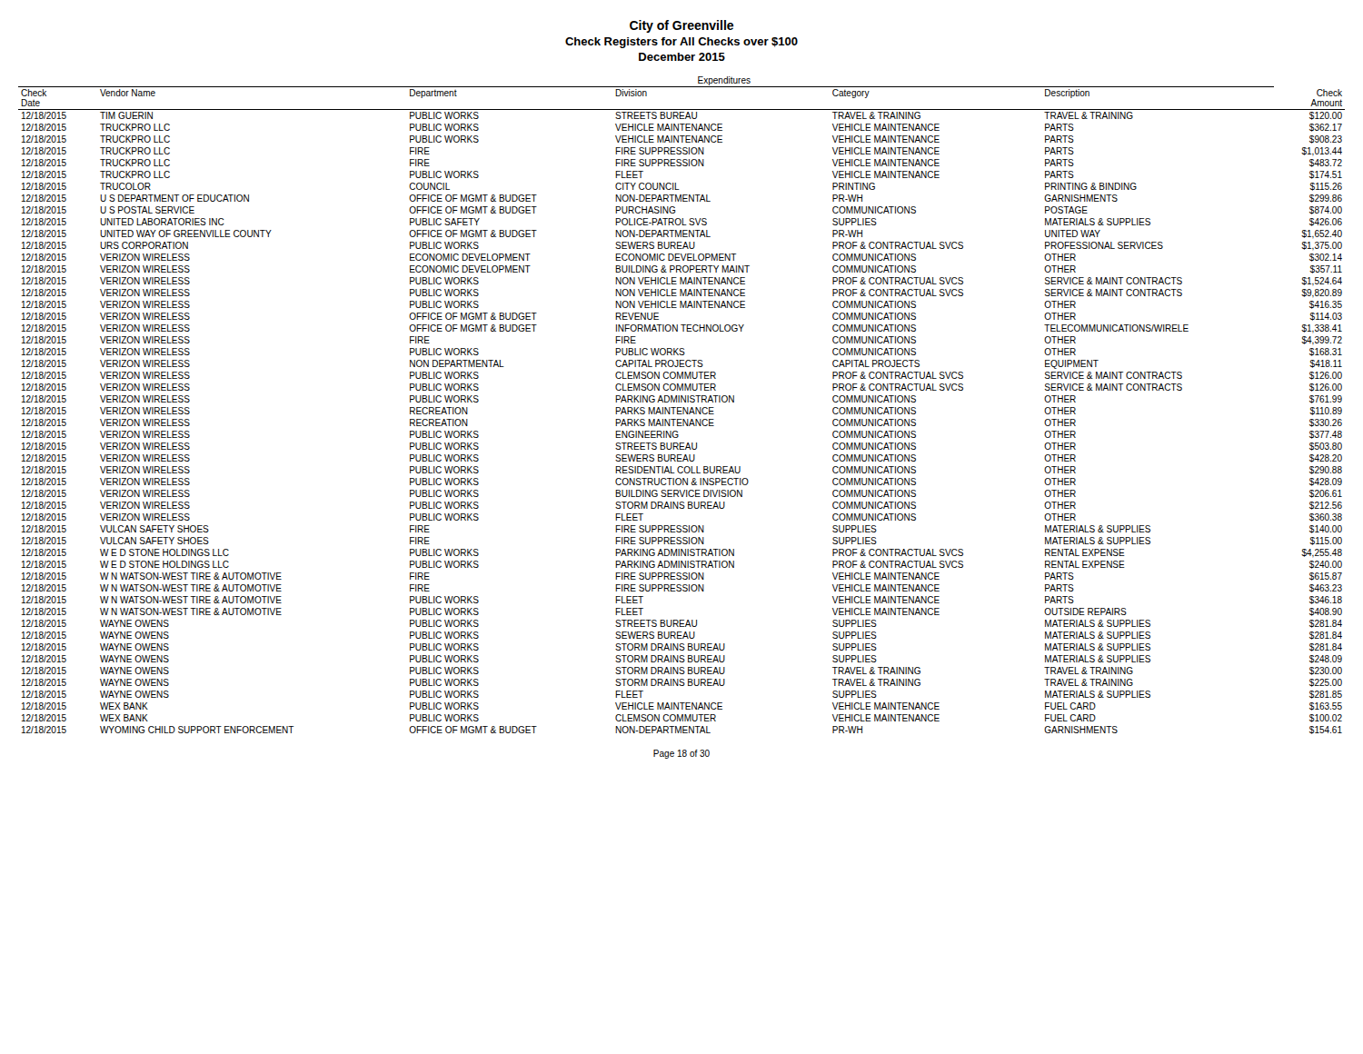City of Greenville
Check Registers for All Checks over $100
December 2015
| | Expenditures | |
| --- | --- | --- |
| Check Date | Vendor Name | Department | Division | Category | Description | Check Amount |
| 12/18/2015 | TIM GUERIN | PUBLIC WORKS | STREETS BUREAU | TRAVEL & TRAINING | TRAVEL & TRAINING | $120.00 |
| 12/18/2015 | TRUCKPRO LLC | PUBLIC WORKS | VEHICLE MAINTENANCE | VEHICLE MAINTENANCE | PARTS | $362.17 |
| 12/18/2015 | TRUCKPRO LLC | PUBLIC WORKS | VEHICLE MAINTENANCE | VEHICLE MAINTENANCE | PARTS | $908.23 |
| 12/18/2015 | TRUCKPRO LLC | FIRE | FIRE SUPPRESSION | VEHICLE MAINTENANCE | PARTS | $1,013.44 |
| 12/18/2015 | TRUCKPRO LLC | FIRE | FIRE SUPPRESSION | VEHICLE MAINTENANCE | PARTS | $483.72 |
| 12/18/2015 | TRUCKPRO LLC | PUBLIC WORKS | FLEET | VEHICLE MAINTENANCE | PARTS | $174.51 |
| 12/18/2015 | TRUCOLOR | COUNCIL | CITY COUNCIL | PRINTING | PRINTING & BINDING | $115.26 |
| 12/18/2015 | U S DEPARTMENT OF EDUCATION | OFFICE OF MGMT & BUDGET | NON-DEPARTMENTAL | PR-WH | GARNISHMENTS | $299.86 |
| 12/18/2015 | U S POSTAL SERVICE | OFFICE OF MGMT & BUDGET | PURCHASING | COMMUNICATIONS | POSTAGE | $874.00 |
| 12/18/2015 | UNITED LABORATORIES INC | PUBLIC SAFETY | POLICE-PATROL SVS | SUPPLIES | MATERIALS & SUPPLIES | $426.06 |
| 12/18/2015 | UNITED WAY OF GREENVILLE COUNTY | OFFICE OF MGMT & BUDGET | NON-DEPARTMENTAL | PR-WH | UNITED WAY | $1,652.40 |
| 12/18/2015 | URS CORPORATION | PUBLIC WORKS | SEWERS BUREAU | PROF & CONTRACTUAL SVCS | PROFESSIONAL SERVICES | $1,375.00 |
| 12/18/2015 | VERIZON WIRELESS | ECONOMIC DEVELOPMENT | ECONOMIC DEVELOPMENT | COMMUNICATIONS | OTHER | $302.14 |
| 12/18/2015 | VERIZON WIRELESS | ECONOMIC DEVELOPMENT | BUILDING & PROPERTY MAINT | COMMUNICATIONS | OTHER | $357.11 |
| 12/18/2015 | VERIZON WIRELESS | PUBLIC WORKS | NON VEHICLE MAINTENANCE | PROF & CONTRACTUAL SVCS | SERVICE & MAINT CONTRACTS | $1,524.64 |
| 12/18/2015 | VERIZON WIRELESS | PUBLIC WORKS | NON VEHICLE MAINTENANCE | PROF & CONTRACTUAL SVCS | SERVICE & MAINT CONTRACTS | $9,820.89 |
| 12/18/2015 | VERIZON WIRELESS | PUBLIC WORKS | NON VEHICLE MAINTENANCE | COMMUNICATIONS | OTHER | $416.35 |
| 12/18/2015 | VERIZON WIRELESS | OFFICE OF MGMT & BUDGET | REVENUE | COMMUNICATIONS | OTHER | $114.03 |
| 12/18/2015 | VERIZON WIRELESS | OFFICE OF MGMT & BUDGET | INFORMATION TECHNOLOGY | COMMUNICATIONS | TELECOMMUNICATIONS/WIRELE | $1,338.41 |
| 12/18/2015 | VERIZON WIRELESS | FIRE | FIRE | COMMUNICATIONS | OTHER | $4,399.72 |
| 12/18/2015 | VERIZON WIRELESS | PUBLIC WORKS | PUBLIC WORKS | COMMUNICATIONS | OTHER | $168.31 |
| 12/18/2015 | VERIZON WIRELESS | NON DEPARTMENTAL | CAPITAL PROJECTS | CAPITAL PROJECTS | EQUIPMENT | $418.11 |
| 12/18/2015 | VERIZON WIRELESS | PUBLIC WORKS | CLEMSON COMMUTER | PROF & CONTRACTUAL SVCS | SERVICE & MAINT CONTRACTS | $126.00 |
| 12/18/2015 | VERIZON WIRELESS | PUBLIC WORKS | CLEMSON COMMUTER | PROF & CONTRACTUAL SVCS | SERVICE & MAINT CONTRACTS | $126.00 |
| 12/18/2015 | VERIZON WIRELESS | PUBLIC WORKS | PARKING ADMINISTRATION | COMMUNICATIONS | OTHER | $761.99 |
| 12/18/2015 | VERIZON WIRELESS | RECREATION | PARKS MAINTENANCE | COMMUNICATIONS | OTHER | $110.89 |
| 12/18/2015 | VERIZON WIRELESS | RECREATION | PARKS MAINTENANCE | COMMUNICATIONS | OTHER | $330.26 |
| 12/18/2015 | VERIZON WIRELESS | PUBLIC WORKS | ENGINEERING | COMMUNICATIONS | OTHER | $377.48 |
| 12/18/2015 | VERIZON WIRELESS | PUBLIC WORKS | STREETS BUREAU | COMMUNICATIONS | OTHER | $503.80 |
| 12/18/2015 | VERIZON WIRELESS | PUBLIC WORKS | SEWERS BUREAU | COMMUNICATIONS | OTHER | $428.20 |
| 12/18/2015 | VERIZON WIRELESS | PUBLIC WORKS | RESIDENTIAL COLL BUREAU | COMMUNICATIONS | OTHER | $290.88 |
| 12/18/2015 | VERIZON WIRELESS | PUBLIC WORKS | CONSTRUCTION & INSPECTIO | COMMUNICATIONS | OTHER | $428.09 |
| 12/18/2015 | VERIZON WIRELESS | PUBLIC WORKS | BUILDING SERVICE DIVISION | COMMUNICATIONS | OTHER | $206.61 |
| 12/18/2015 | VERIZON WIRELESS | PUBLIC WORKS | STORM DRAINS BUREAU | COMMUNICATIONS | OTHER | $212.56 |
| 12/18/2015 | VERIZON WIRELESS | PUBLIC WORKS | FLEET | COMMUNICATIONS | OTHER | $360.38 |
| 12/18/2015 | VULCAN SAFETY SHOES | FIRE | FIRE SUPPRESSION | SUPPLIES | MATERIALS & SUPPLIES | $140.00 |
| 12/18/2015 | VULCAN SAFETY SHOES | FIRE | FIRE SUPPRESSION | SUPPLIES | MATERIALS & SUPPLIES | $115.00 |
| 12/18/2015 | W E D STONE HOLDINGS LLC | PUBLIC WORKS | PARKING ADMINISTRATION | PROF & CONTRACTUAL SVCS | RENTAL EXPENSE | $4,255.48 |
| 12/18/2015 | W E D STONE HOLDINGS LLC | PUBLIC WORKS | PARKING ADMINISTRATION | PROF & CONTRACTUAL SVCS | RENTAL EXPENSE | $240.00 |
| 12/18/2015 | W N WATSON-WEST TIRE & AUTOMOTIVE | FIRE | FIRE SUPPRESSION | VEHICLE MAINTENANCE | PARTS | $615.87 |
| 12/18/2015 | W N WATSON-WEST TIRE & AUTOMOTIVE | FIRE | FIRE SUPPRESSION | VEHICLE MAINTENANCE | PARTS | $463.23 |
| 12/18/2015 | W N WATSON-WEST TIRE & AUTOMOTIVE | PUBLIC WORKS | FLEET | VEHICLE MAINTENANCE | PARTS | $346.18 |
| 12/18/2015 | W N WATSON-WEST TIRE & AUTOMOTIVE | PUBLIC WORKS | FLEET | VEHICLE MAINTENANCE | OUTSIDE REPAIRS | $408.90 |
| 12/18/2015 | WAYNE OWENS | PUBLIC WORKS | STREETS BUREAU | SUPPLIES | MATERIALS & SUPPLIES | $281.84 |
| 12/18/2015 | WAYNE OWENS | PUBLIC WORKS | SEWERS BUREAU | SUPPLIES | MATERIALS & SUPPLIES | $281.84 |
| 12/18/2015 | WAYNE OWENS | PUBLIC WORKS | STORM DRAINS BUREAU | SUPPLIES | MATERIALS & SUPPLIES | $281.84 |
| 12/18/2015 | WAYNE OWENS | PUBLIC WORKS | STORM DRAINS BUREAU | SUPPLIES | MATERIALS & SUPPLIES | $248.09 |
| 12/18/2015 | WAYNE OWENS | PUBLIC WORKS | STORM DRAINS BUREAU | TRAVEL & TRAINING | TRAVEL & TRAINING | $230.00 |
| 12/18/2015 | WAYNE OWENS | PUBLIC WORKS | STORM DRAINS BUREAU | TRAVEL & TRAINING | TRAVEL & TRAINING | $225.00 |
| 12/18/2015 | WAYNE OWENS | PUBLIC WORKS | FLEET | SUPPLIES | MATERIALS & SUPPLIES | $281.85 |
| 12/18/2015 | WEX BANK | PUBLIC WORKS | VEHICLE MAINTENANCE | VEHICLE MAINTENANCE | FUEL CARD | $163.55 |
| 12/18/2015 | WEX BANK | PUBLIC WORKS | CLEMSON COMMUTER | VEHICLE MAINTENANCE | FUEL CARD | $100.02 |
| 12/18/2015 | WYOMING CHILD SUPPORT ENFORCEMENT | OFFICE OF MGMT & BUDGET | NON-DEPARTMENTAL | PR-WH | GARNISHMENTS | $154.61 |
| Page 18 of 30 |